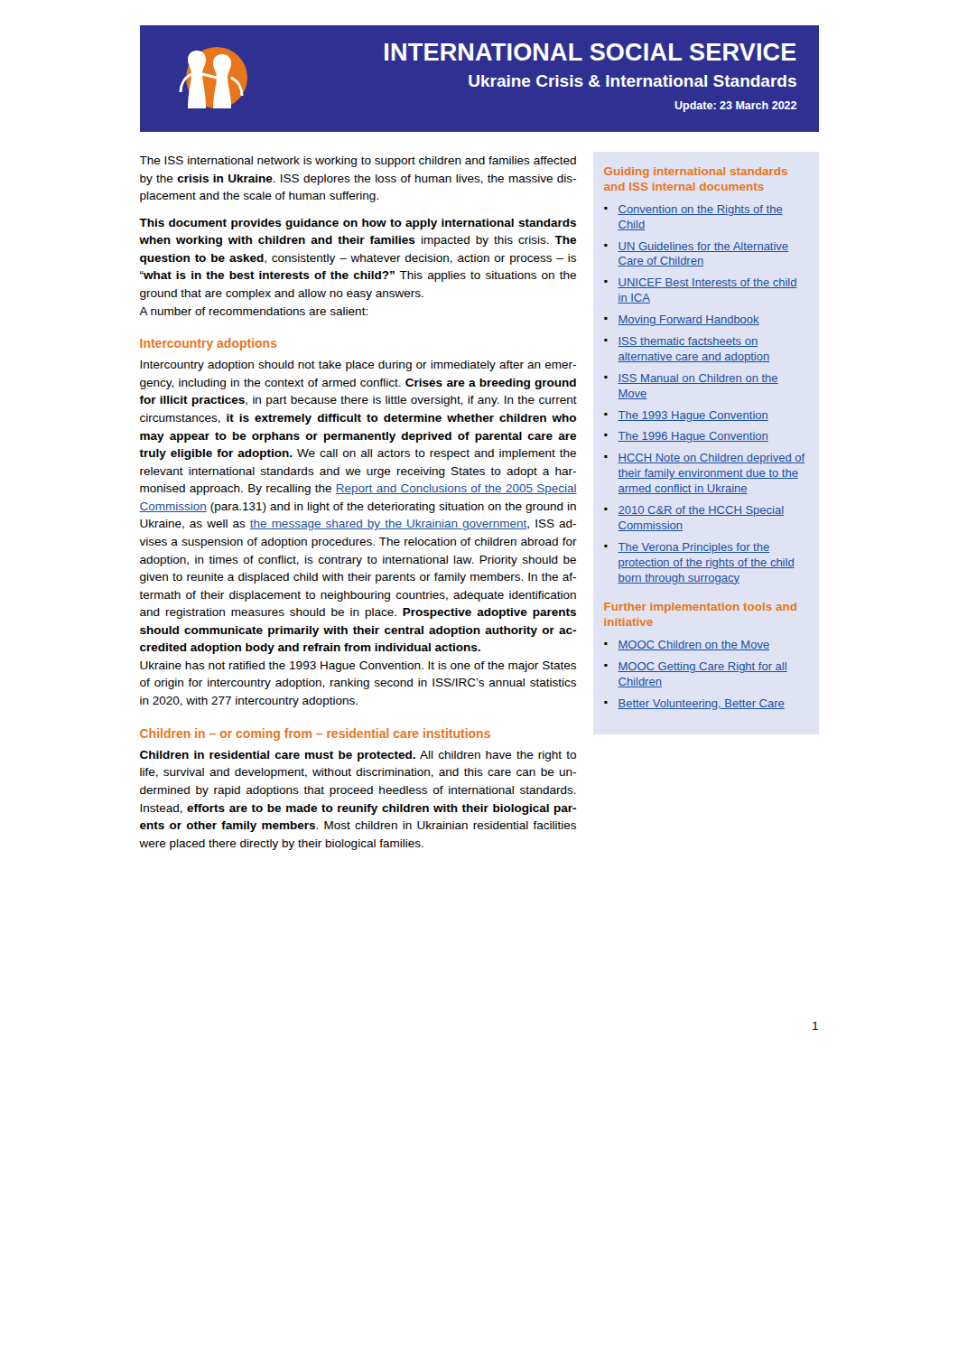INTERNATIONAL SOCIAL SERVICE
Ukraine Crisis & International Standards
Update: 23 March 2022
The ISS international network is working to support children and families affected by the crisis in Ukraine. ISS deplores the loss of human lives, the massive displacement and the scale of human suffering.
This document provides guidance on how to apply international standards when working with children and their families impacted by this crisis. The question to be asked, consistently – whatever decision, action or process – is “what is in the best interests of the child?” This applies to situations on the ground that are complex and allow no easy answers.
A number of recommendations are salient:
Intercountry adoptions
Intercountry adoption should not take place during or immediately after an emergency, including in the context of armed conflict. Crises are a breeding ground for illicit practices, in part because there is little oversight, if any. In the current circumstances, it is extremely difficult to determine whether children who may appear to be orphans or permanently deprived of parental care are truly eligible for adoption. We call on all actors to respect and implement the relevant international standards and we urge receiving States to adopt a harmonised approach. By recalling the Report and Conclusions of the 2005 Special Commission (para.131) and in light of the deteriorating situation on the ground in Ukraine, as well as the message shared by the Ukrainian government, ISS advises a suspension of adoption procedures. The relocation of children abroad for adoption, in times of conflict, is contrary to international law. Priority should be given to reunite a displaced child with their parents or family members. In the aftermath of their displacement to neighbouring countries, adequate identification and registration measures should be in place. Prospective adoptive parents should communicate primarily with their central adoption authority or accredited adoption body and refrain from individual actions.
Ukraine has not ratified the 1993 Hague Convention. It is one of the major States of origin for intercountry adoption, ranking second in ISS/IRC’s annual statistics in 2020, with 277 intercountry adoptions.
Children in – or coming from – residential care institutions
Children in residential care must be protected. All children have the right to life, survival and development, without discrimination, and this care can be undermined by rapid adoptions that proceed heedless of international standards. Instead, efforts are to be made to reunify children with their biological parents or other family members. Most children in Ukrainian residential facilities were placed there directly by their biological families.
Guiding international standards and ISS internal documents
Convention on the Rights of the Child
UN Guidelines for the Alternative Care of Children
UNICEF Best Interests of the child in ICA
Moving Forward Handbook
ISS thematic factsheets on alternative care and adoption
ISS Manual on Children on the Move
The 1993 Hague Convention
The 1996 Hague Convention
HCCH Note on Children deprived of their family environment due to the armed conflict in Ukraine
2010 C&R of the HCCH Special Commission
The Verona Principles for the protection of the rights of the child born through surrogacy
Further implementation tools and initiative
MOOC Children on the Move
MOOC Getting Care Right for all Children
Better Volunteering, Better Care
1